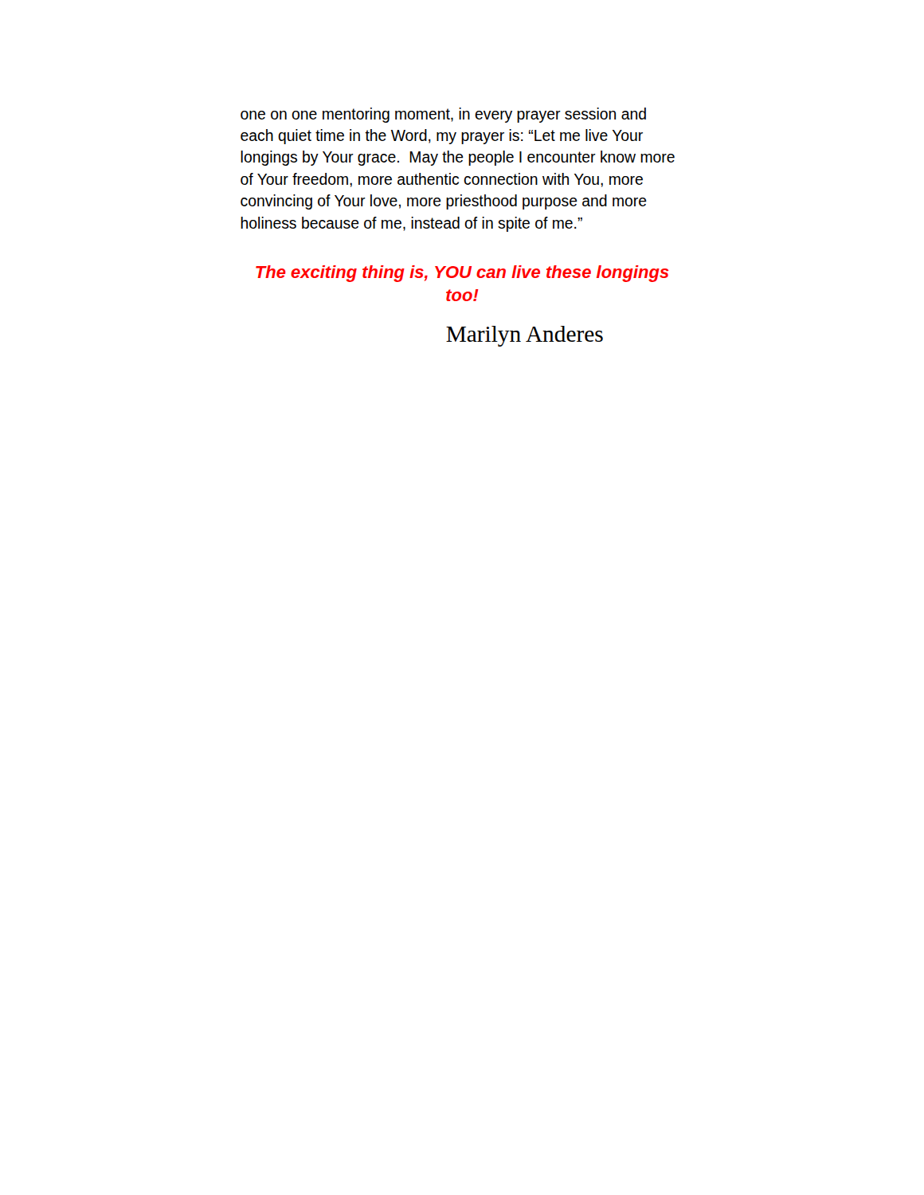one on one mentoring moment, in every prayer session and each quiet time in the Word, my prayer is: “Let me live Your longings by Your grace. May the people I encounter know more of Your freedom, more authentic connection with You, more convincing of Your love, more priesthood purpose and more holiness because of me, instead of in spite of me.”
The exciting thing is, YOU can live these longings too!
Marilyn Anderes